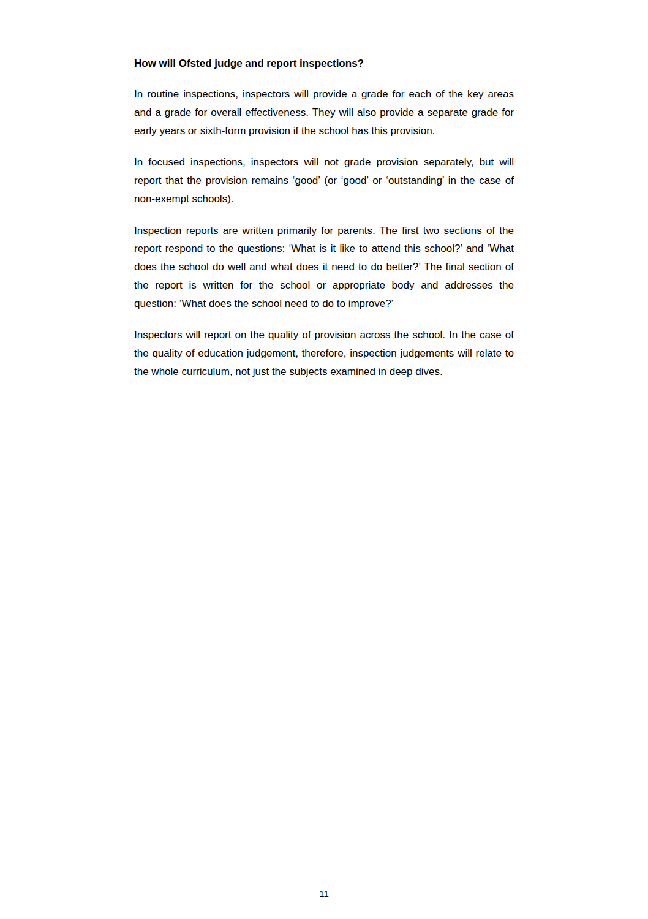How will Ofsted judge and report inspections?
In routine inspections, inspectors will provide a grade for each of the key areas and a grade for overall effectiveness. They will also provide a separate grade for early years or sixth-form provision if the school has this provision.
In focused inspections, inspectors will not grade provision separately, but will report that the provision remains ‘good’ (or ‘good’ or ‘outstanding’ in the case of non-exempt schools).
Inspection reports are written primarily for parents. The first two sections of the report respond to the questions: ‘What is it like to attend this school?’ and ‘What does the school do well and what does it need to do better?’ The final section of the report is written for the school or appropriate body and addresses the question: ‘What does the school need to do to improve?’
Inspectors will report on the quality of provision across the school. In the case of the quality of education judgement, therefore, inspection judgements will relate to the whole curriculum, not just the subjects examined in deep dives.
11